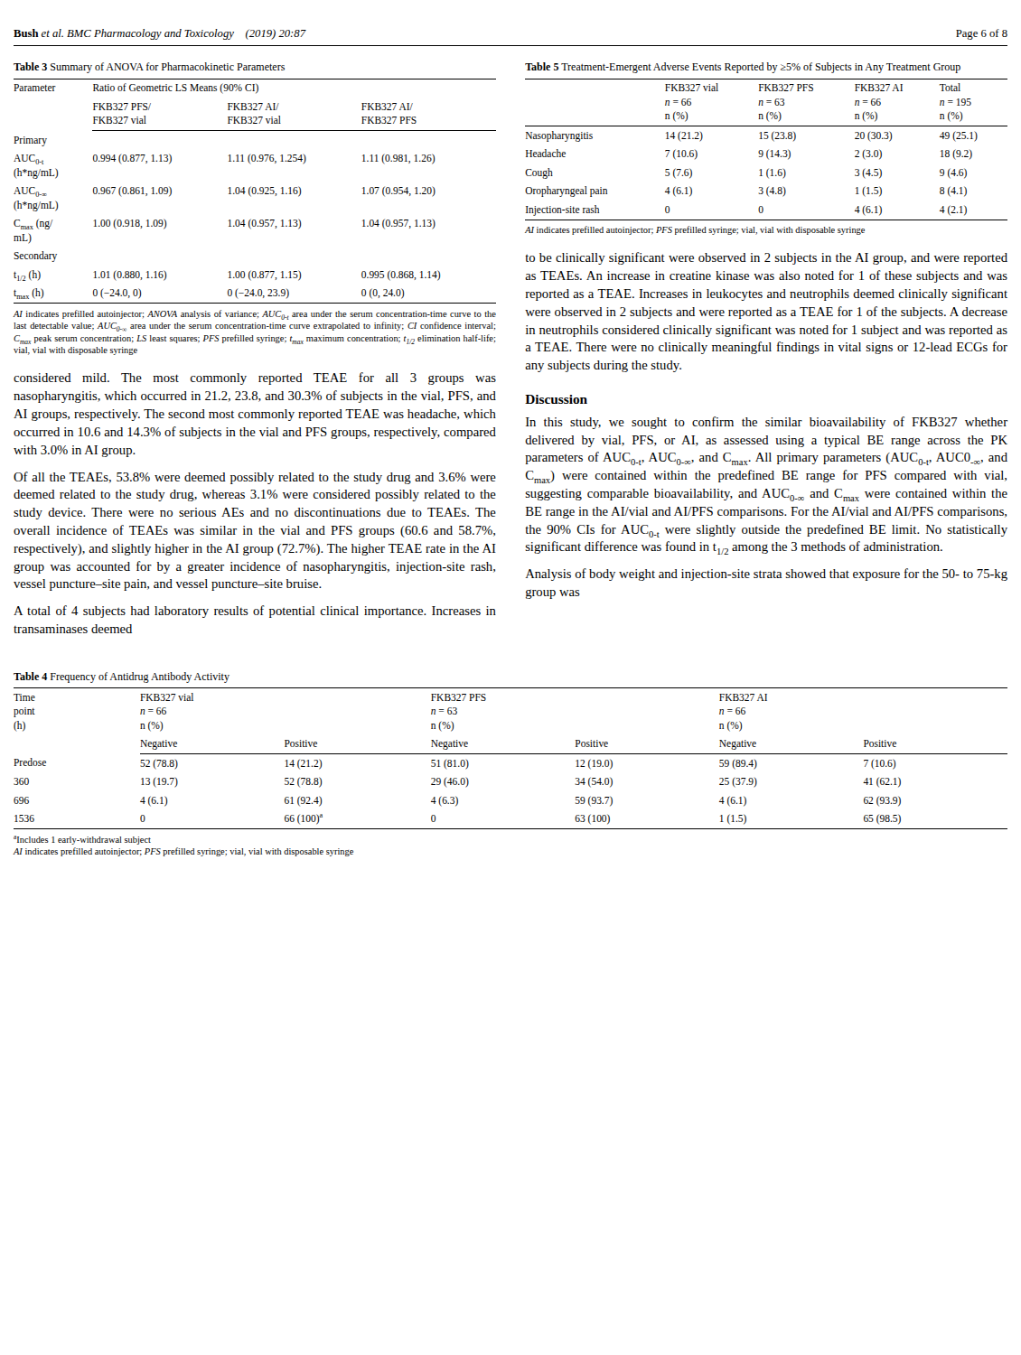Bush et al. BMC Pharmacology and Toxicology (2019) 20:87
Page 6 of 8
Table 3 Summary of ANOVA for Pharmacokinetic Parameters
| Parameter | Ratio of Geometric LS Means (90% CI) |
| --- | --- |
| FKB327 PFS/ FKB327 vial | FKB327 AI/ FKB327 vial | FKB327 AI/ FKB327 PFS |
| Primary |
| AUC 0-t (h*ng/mL) | 0.994 (0.877, 1.13) | 1.11 (0.976, 1.254) | 1.11 (0.981, 1.26) |
| AUC 0-∞ (h*ng/mL) | 0.967 (0.861, 1.09) | 1.04 (0.925, 1.16) | 1.07 (0.954, 1.20) |
| C max (ng/ mL) | 1.00 (0.918, 1.09) | 1.04 (0.957, 1.13) | 1.04 (0.957, 1.13) |
| Secondary |
| t 1/2 (h) | 1.01 (0.880, 1.16) | 1.00 (0.877, 1.15) | 0.995 (0.868, 1.14) |
| t max (h) | 0 (−24.0, 0) | 0 (−24.0, 23.9) | 0 (0, 24.0) |
AI indicates prefilled autoinjector; ANOVA analysis of variance; AUC0-t area under the serum concentration-time curve to the last detectable value; AUC0-∞ area under the serum concentration-time curve extrapolated to infinity; CI confidence interval; Cmax peak serum concentration; LS least squares; PFS prefilled syringe; tmax maximum concentration; t1/2 elimination half-life; vial, vial with disposable syringe
considered mild. The most commonly reported TEAE for all 3 groups was nasopharyngitis, which occurred in 21.2, 23.8, and 30.3% of subjects in the vial, PFS, and AI groups, respectively. The second most commonly reported TEAE was headache, which occurred in 10.6 and 14.3% of subjects in the vial and PFS groups, respectively, compared with 3.0% in AI group.
Of all the TEAEs, 53.8% were deemed possibly related to the study drug and 3.6% were deemed related to the study drug, whereas 3.1% were considered possibly related to the study device. There were no serious AEs and no discontinuations due to TEAEs. The overall incidence of TEAEs was similar in the vial and PFS groups (60.6 and 58.7%, respectively), and slightly higher in the AI group (72.7%). The higher TEAE rate in the AI group was accounted for by a greater incidence of nasopharyngitis, injection-site rash, vessel puncture–site pain, and vessel puncture–site bruise.
A total of 4 subjects had laboratory results of potential clinical importance. Increases in transaminases deemed
Table 5 Treatment-Emergent Adverse Events Reported by ≥5% of Subjects in Any Treatment Group
| | FKB327 vial n = 66 n (%) | FKB327 PFS n = 63 n (%) | FKB327 AI n = 66 n (%) | Total n = 195 n (%) |
| --- | --- | --- | --- | --- |
| Nasopharyngitis | 14 (21.2) | 15 (23.8) | 20 (30.3) | 49 (25.1) |
| Headache | 7 (10.6) | 9 (14.3) | 2 (3.0) | 18 (9.2) |
| Cough | 5 (7.6) | 1 (1.6) | 3 (4.5) | 9 (4.6) |
| Oropharyngeal pain | 4 (6.1) | 3 (4.8) | 1 (1.5) | 8 (4.1) |
| Injection-site rash | 0 | 0 | 4 (6.1) | 4 (2.1) |
AI indicates prefilled autoinjector; PFS prefilled syringe; vial, vial with disposable syringe
to be clinically significant were observed in 2 subjects in the AI group, and were reported as TEAEs. An increase in creatine kinase was also noted for 1 of these subjects and was reported as a TEAE. Increases in leukocytes and neutrophils deemed clinically significant were observed in 2 subjects and were reported as a TEAE for 1 of the subjects. A decrease in neutrophils considered clinically significant was noted for 1 subject and was reported as a TEAE. There were no clinically meaningful findings in vital signs or 12-lead ECGs for any subjects during the study.
Discussion
In this study, we sought to confirm the similar bioavailability of FKB327 whether delivered by vial, PFS, or AI, as assessed using a typical BE range across the PK parameters of AUC0-t, AUC0-∞, and Cmax. All primary parameters (AUC0-t, AUC0-∞, and Cmax) were contained within the predefined BE range for PFS compared with vial, suggesting comparable bioavailability, and AUC0-∞ and Cmax were contained within the BE range in the AI/vial and AI/PFS comparisons. For the AI/vial and AI/PFS comparisons, the 90% CIs for AUC0-t were slightly outside the predefined BE limit. No statistically significant difference was found in t1/2 among the 3 methods of administration.
Analysis of body weight and injection-site strata showed that exposure for the 50- to 75-kg group was
Table 4 Frequency of Antidrug Antibody Activity
| Time point (h) | FKB327 vial n = 66 n (%) | FKB327 PFS n = 63 n (%) | FKB327 AI n = 66 n (%) |
| --- | --- | --- | --- |
| Negative | Positive | Negative | Positive | Negative | Positive |
| Predose | 52 (78.8) | 14 (21.2) | 51 (81.0) | 12 (19.0) | 59 (89.4) | 7 (10.6) |
| 360 | 13 (19.7) | 52 (78.8) | 29 (46.0) | 34 (54.0) | 25 (37.9) | 41 (62.1) |
| 696 | 4 (6.1) | 61 (92.4) | 4 (6.3) | 59 (93.7) | 4 (6.1) | 62 (93.9) |
| 1536 | 0 | 66 (100) a | 0 | 63 (100) | 1 (1.5) | 65 (98.5) |
aIncludes 1 early-withdrawal subject
AI indicates prefilled autoinjector; PFS prefilled syringe; vial, vial with disposable syringe